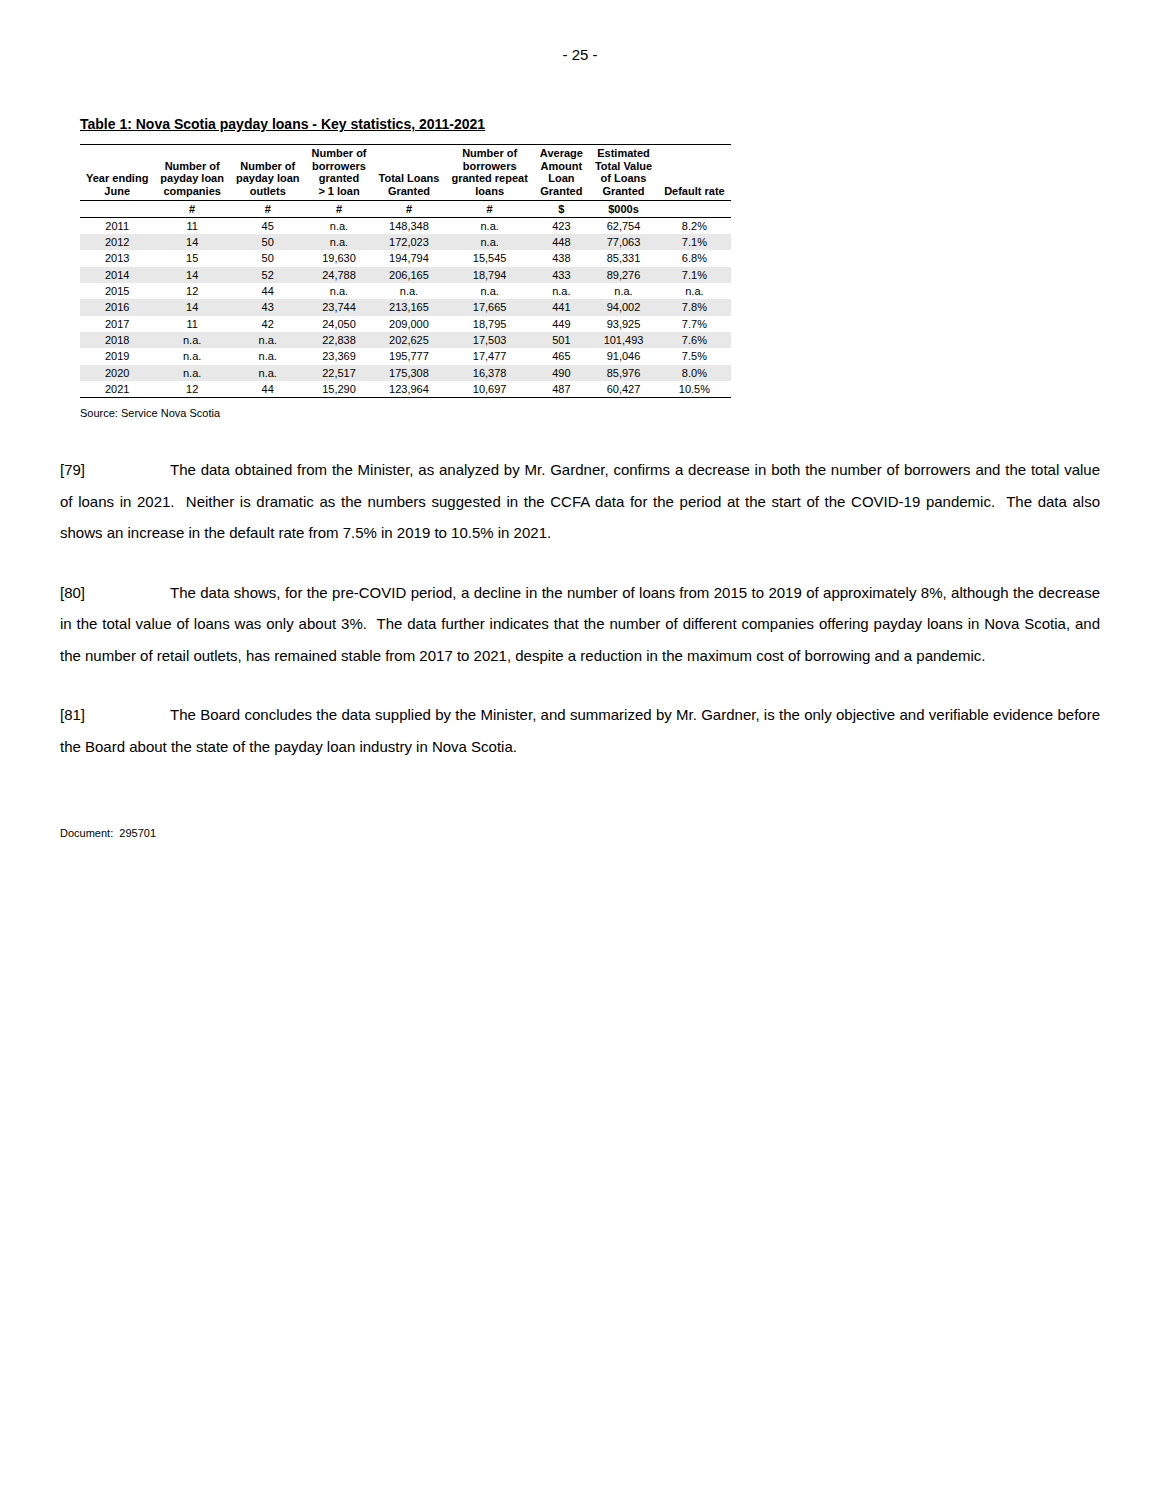- 25 -
Table 1: Nova Scotia payday loans - Key statistics, 2011-2021
| Year ending June | Number of payday loan companies | Number of payday loan outlets | Number of borrowers granted > 1 loan | Total Loans Granted | Number of borrowers granted repeat loans | Average Amount Loan Granted | Estimated Total Value of Loans Granted | Default rate |
| --- | --- | --- | --- | --- | --- | --- | --- | --- |
| | # | # | # | # | # | $ | $000s | |
| 2011 | 11 | 45 | n.a. | 148,348 | n.a. | 423 | 62,754 | 8.2% |
| 2012 | 14 | 50 | n.a. | 172,023 | n.a. | 448 | 77,063 | 7.1% |
| 2013 | 15 | 50 | 19,630 | 194,794 | 15,545 | 438 | 85,331 | 6.8% |
| 2014 | 14 | 52 | 24,788 | 206,165 | 18,794 | 433 | 89,276 | 7.1% |
| 2015 | 12 | 44 | n.a. | n.a. | n.a. | n.a. | n.a. | n.a. |
| 2016 | 14 | 43 | 23,744 | 213,165 | 17,665 | 441 | 94,002 | 7.8% |
| 2017 | 11 | 42 | 24,050 | 209,000 | 18,795 | 449 | 93,925 | 7.7% |
| 2018 | n.a. | n.a. | 22,838 | 202,625 | 17,503 | 501 | 101,493 | 7.6% |
| 2019 | n.a. | n.a. | 23,369 | 195,777 | 17,477 | 465 | 91,046 | 7.5% |
| 2020 | n.a. | n.a. | 22,517 | 175,308 | 16,378 | 490 | 85,976 | 8.0% |
| 2021 | 12 | 44 | 15,290 | 123,964 | 10,697 | 487 | 60,427 | 10.5% |
Source: Service Nova Scotia
[79] The data obtained from the Minister, as analyzed by Mr. Gardner, confirms a decrease in both the number of borrowers and the total value of loans in 2021. Neither is dramatic as the numbers suggested in the CCFA data for the period at the start of the COVID-19 pandemic. The data also shows an increase in the default rate from 7.5% in 2019 to 10.5% in 2021.
[80] The data shows, for the pre-COVID period, a decline in the number of loans from 2015 to 2019 of approximately 8%, although the decrease in the total value of loans was only about 3%. The data further indicates that the number of different companies offering payday loans in Nova Scotia, and the number of retail outlets, has remained stable from 2017 to 2021, despite a reduction in the maximum cost of borrowing and a pandemic.
[81] The Board concludes the data supplied by the Minister, and summarized by Mr. Gardner, is the only objective and verifiable evidence before the Board about the state of the payday loan industry in Nova Scotia.
Document: 295701